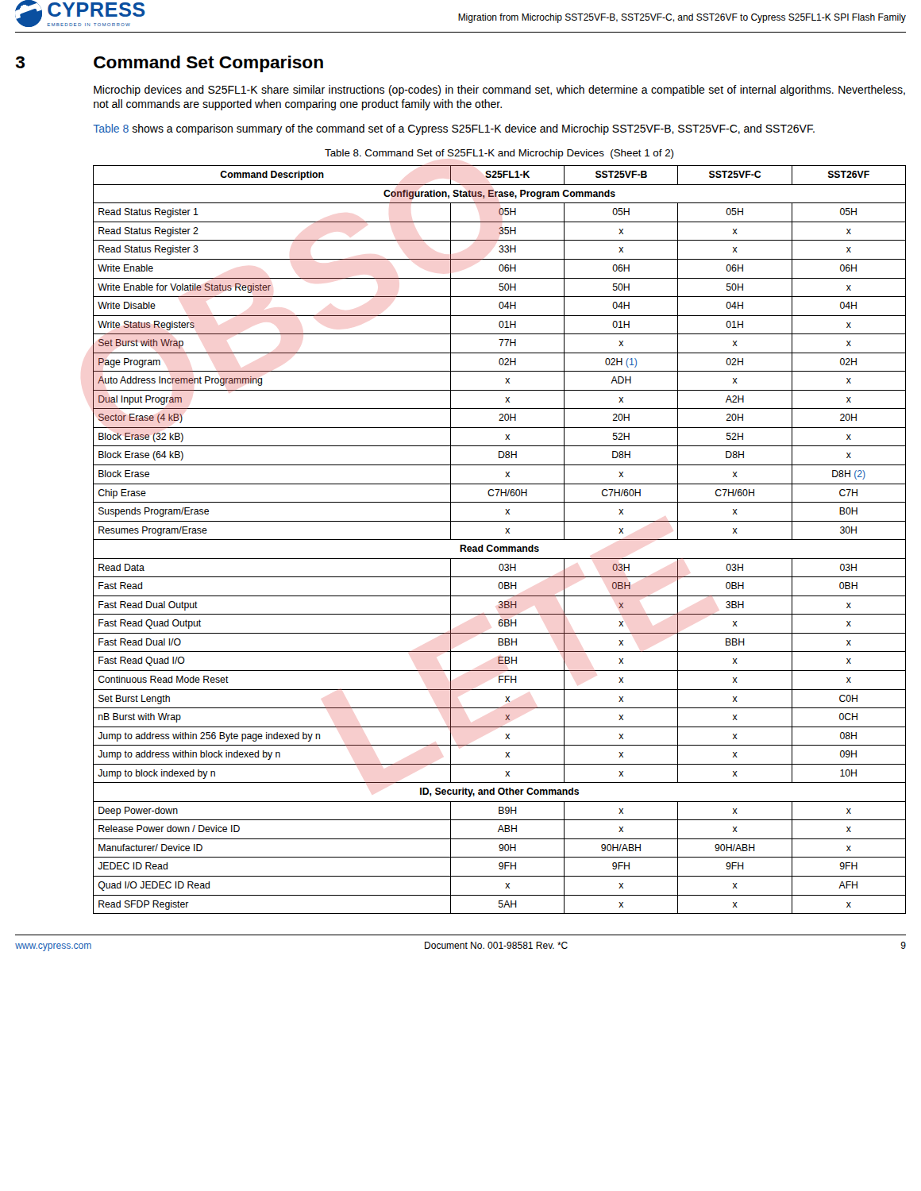OBSO
LETE
CYPRESS
Embedded in Tomorrow
Migration from Microchip SST25VF-B, SST25VF-C, and SST26VF to Cypress S25FL1-K SPI Flash Family
3
Command Set Comparison
Microchip devices and S25FL1-K share similar instructions (op-codes) in their command set, which determine a compatible set of internal algorithms. Nevertheless, not all commands are supported when comparing one product family with the other.
Table 8 shows a comparison summary of the command set of a Cypress S25FL1-K device and Microchip SST25VF-B, SST25VF-C, and SST26VF.
Table 8. Command Set of S25FL1-K and Microchip Devices (Sheet 1 of 2)
| Command Description | S25FL1-K | SST25VF-B | SST25VF-C | SST26VF |
| --- | --- | --- | --- | --- |
| Configuration, Status, Erase, Program Commands |
| Read Status Register 1 | 05H | 05H | 05H | 05H |
| Read Status Register 2 | 35H | x | x | x |
| Read Status Register 3 | 33H | x | x | x |
| Write Enable | 06H | 06H | 06H | 06H |
| Write Enable for Volatile Status Register | 50H | 50H | 50H | x |
| Write Disable | 04H | 04H | 04H | 04H |
| Write Status Registers | 01H | 01H | 01H | x |
| Set Burst with Wrap | 77H | x | x | x |
| Page Program | 02H | 02H (1) | 02H | 02H |
| Auto Address Increment Programming | x | ADH | x | x |
| Dual Input Program | x | x | A2H | x |
| Sector Erase (4 kB) | 20H | 20H | 20H | 20H |
| Block Erase (32 kB) | x | 52H | 52H | x |
| Block Erase (64 kB) | D8H | D8H | D8H | x |
| Block Erase | x | x | x | D8H (2) |
| Chip Erase | C7H/60H | C7H/60H | C7H/60H | C7H |
| Suspends Program/Erase | x | x | x | B0H |
| Resumes Program/Erase | x | x | x | 30H |
| Read Commands |
| Read Data | 03H | 03H | 03H | 03H |
| Fast Read | 0BH | 0BH | 0BH | 0BH |
| Fast Read Dual Output | 3BH | x | 3BH | x |
| Fast Read Quad Output | 6BH | x | x | x |
| Fast Read Dual I/O | BBH | x | BBH | x |
| Fast Read Quad I/O | EBH | x | x | x |
| Continuous Read Mode Reset | FFH | x | x | x |
| Set Burst Length | x | x | x | C0H |
| nB Burst with Wrap | x | x | x | 0CH |
| Jump to address within 256 Byte page indexed by n | x | x | x | 08H |
| Jump to address within block indexed by n | x | x | x | 09H |
| Jump to block indexed by n | x | x | x | 10H |
| ID, Security, and Other Commands |
| Deep Power-down | B9H | x | x | x |
| Release Power down / Device ID | ABH | x | x | x |
| Manufacturer/ Device ID | 90H | 90H/ABH | 90H/ABH | x |
| JEDEC ID Read | 9FH | 9FH | 9FH | 9FH |
| Quad I/O JEDEC ID Read | x | x | x | AFH |
| Read SFDP Register | 5AH | x | x | x |
www.cypress.com
Document No. 001-98581 Rev. *C
9